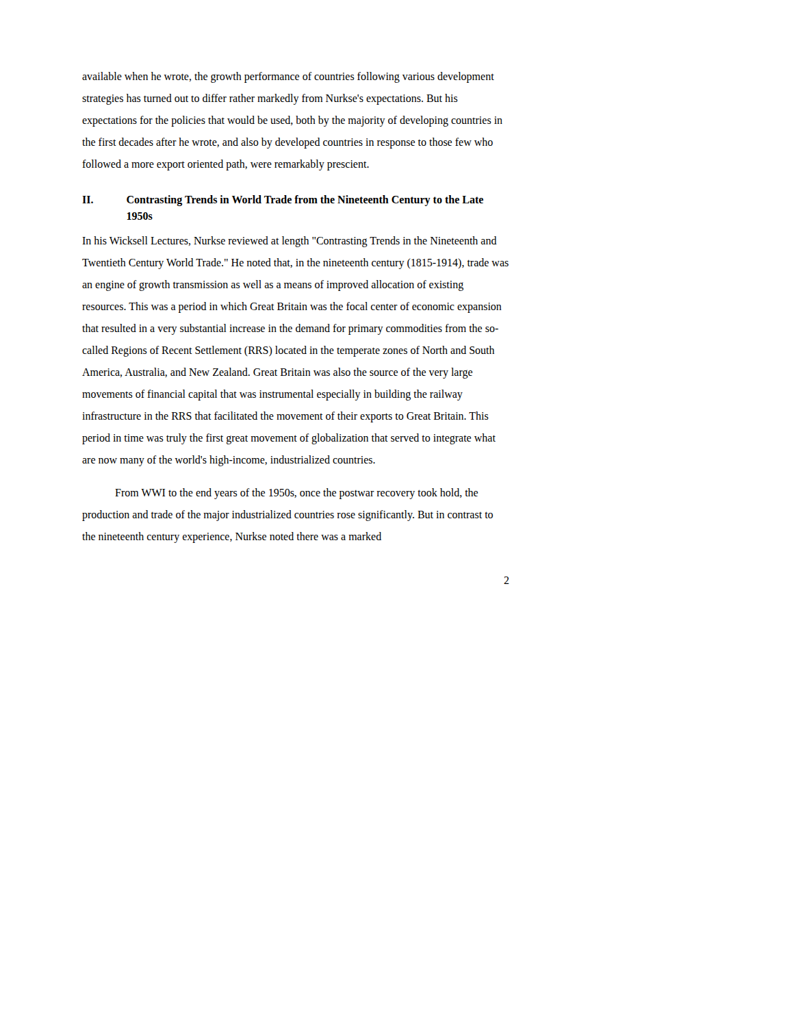available when he wrote, the growth performance of countries following various development strategies has turned out to differ rather markedly from Nurkse's expectations. But his expectations for the policies that would be used, both by the majority of developing countries in the first decades after he wrote, and also by developed countries in response to those few who followed a more export oriented path, were remarkably prescient.
II. Contrasting Trends in World Trade from the Nineteenth Century to the Late 1950s
In his Wicksell Lectures, Nurkse reviewed at length "Contrasting Trends in the Nineteenth and Twentieth Century World Trade." He noted that, in the nineteenth century (1815-1914), trade was an engine of growth transmission as well as a means of improved allocation of existing resources. This was a period in which Great Britain was the focal center of economic expansion that resulted in a very substantial increase in the demand for primary commodities from the so-called Regions of Recent Settlement (RRS) located in the temperate zones of North and South America, Australia, and New Zealand. Great Britain was also the source of the very large movements of financial capital that was instrumental especially in building the railway infrastructure in the RRS that facilitated the movement of their exports to Great Britain. This period in time was truly the first great movement of globalization that served to integrate what are now many of the world's high-income, industrialized countries.
From WWI to the end years of the 1950s, once the postwar recovery took hold, the production and trade of the major industrialized countries rose significantly. But in contrast to the nineteenth century experience, Nurkse noted there was a marked
2